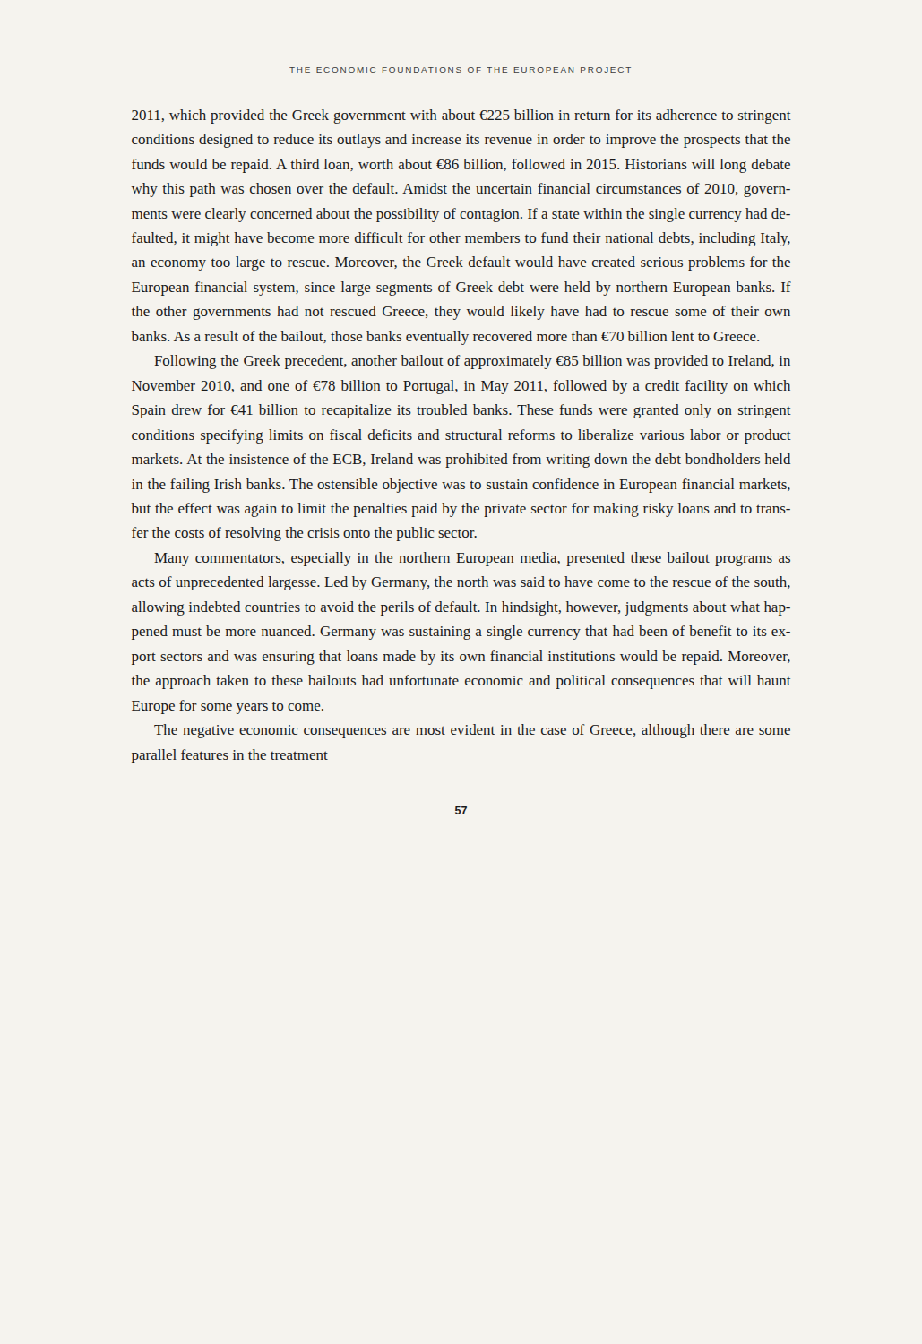The Economic Foundations of the European Project
2011, which provided the Greek government with about €225 billion in return for its adherence to stringent conditions designed to reduce its outlays and increase its revenue in order to improve the prospects that the funds would be repaid. A third loan, worth about €86 billion, followed in 2015. Historians will long debate why this path was chosen over the default. Amidst the uncertain financial circumstances of 2010, governments were clearly concerned about the possibility of contagion. If a state within the single currency had defaulted, it might have become more difficult for other members to fund their national debts, including Italy, an economy too large to rescue. Moreover, the Greek default would have created serious problems for the European financial system, since large segments of Greek debt were held by northern European banks. If the other governments had not rescued Greece, they would likely have had to rescue some of their own banks. As a result of the bailout, those banks eventually recovered more than €70 billion lent to Greece.
Following the Greek precedent, another bailout of approximately €85 billion was provided to Ireland, in November 2010, and one of €78 billion to Portugal, in May 2011, followed by a credit facility on which Spain drew for €41 billion to recapitalize its troubled banks. These funds were granted only on stringent conditions specifying limits on fiscal deficits and structural reforms to liberalize various labor or product markets. At the insistence of the ECB, Ireland was prohibited from writing down the debt bondholders held in the failing Irish banks. The ostensible objective was to sustain confidence in European financial markets, but the effect was again to limit the penalties paid by the private sector for making risky loans and to transfer the costs of resolving the crisis onto the public sector.
Many commentators, especially in the northern European media, presented these bailout programs as acts of unprecedented largesse. Led by Germany, the north was said to have come to the rescue of the south, allowing indebted countries to avoid the perils of default. In hindsight, however, judgments about what happened must be more nuanced. Germany was sustaining a single currency that had been of benefit to its export sectors and was ensuring that loans made by its own financial institutions would be repaid. Moreover, the approach taken to these bailouts had unfortunate economic and political consequences that will haunt Europe for some years to come.
The negative economic consequences are most evident in the case of Greece, although there are some parallel features in the treatment
57